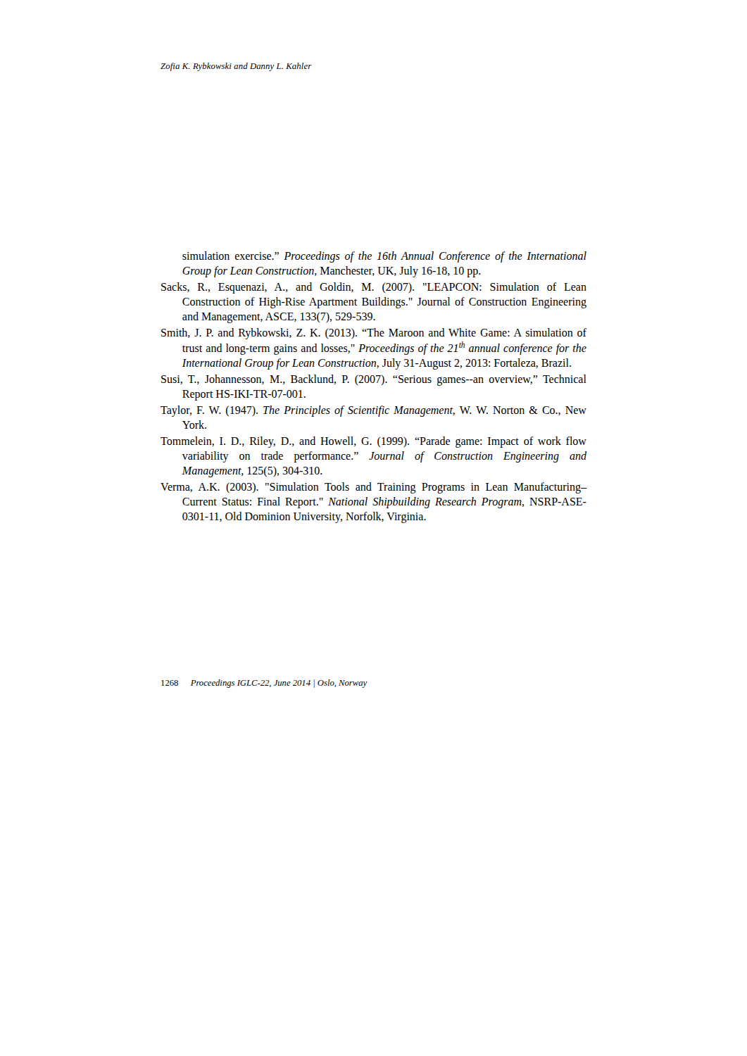Zofia K. Rybkowski and Danny L. Kahler
simulation exercise.” Proceedings of the 16th Annual Conference of the International Group for Lean Construction, Manchester, UK, July 16-18, 10 pp.
Sacks, R., Esquenazi, A., and Goldin, M. (2007). "LEAPCON: Simulation of Lean Construction of High-Rise Apartment Buildings." Journal of Construction Engineering and Management, ASCE, 133(7), 529-539.
Smith, J. P. and Rybkowski, Z. K. (2013). “The Maroon and White Game: A simulation of trust and long-term gains and losses," Proceedings of the 21th annual conference for the International Group for Lean Construction, July 31-August 2, 2013: Fortaleza, Brazil.
Susi, T., Johannesson, M., Backlund, P. (2007). “Serious games--an overview,” Technical Report HS-IKI-TR-07-001.
Taylor, F. W. (1947). The Principles of Scientific Management, W. W. Norton & Co., New York.
Tommelein, I. D., Riley, D., and Howell, G. (1999). “Parade game: Impact of work flow variability on trade performance.” Journal of Construction Engineering and Management, 125(5), 304-310.
Verma, A.K. (2003). "Simulation Tools and Training Programs in Lean Manufacturing–Current Status: Final Report." National Shipbuilding Research Program, NSRP-ASE-0301-11, Old Dominion University, Norfolk, Virginia.
1268 Proceedings IGLC-22, June 2014 | Oslo, Norway